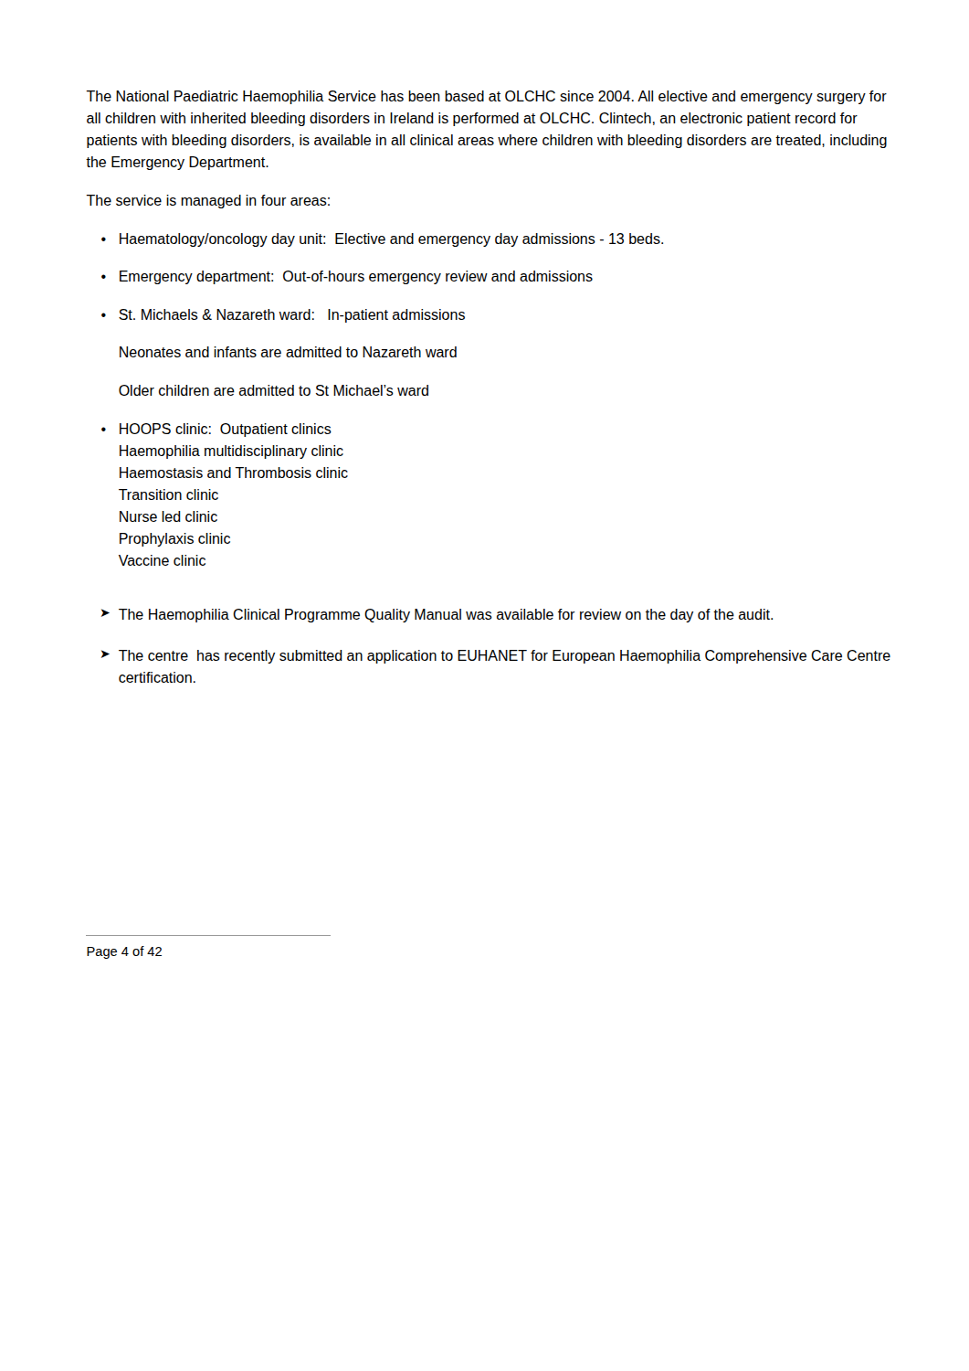The National Paediatric Haemophilia Service has been based at OLCHC since 2004. All elective and emergency surgery for all children with inherited bleeding disorders in Ireland is performed at OLCHC. Clintech, an electronic patient record for patients with bleeding disorders, is available in all clinical areas where children with bleeding disorders are treated, including the Emergency Department.
The service is managed in four areas:
Haematology/oncology day unit: Elective and emergency day admissions - 13 beds.
Emergency department: Out-of-hours emergency review and admissions
St. Michaels & Nazareth ward: In-patient admissions
Neonates and infants are admitted to Nazareth ward
Older children are admitted to St Michael’s ward
HOOPS clinic: Outpatient clinics
Haemophilia multidisciplinary clinic
Haemostasis and Thrombosis clinic
Transition clinic
Nurse led clinic
Prophylaxis clinic
Vaccine clinic
The Haemophilia Clinical Programme Quality Manual was available for review on the day of the audit.
The centre has recently submitted an application to EUHANET for European Haemophilia Comprehensive Care Centre certification.
Page 4 of 42